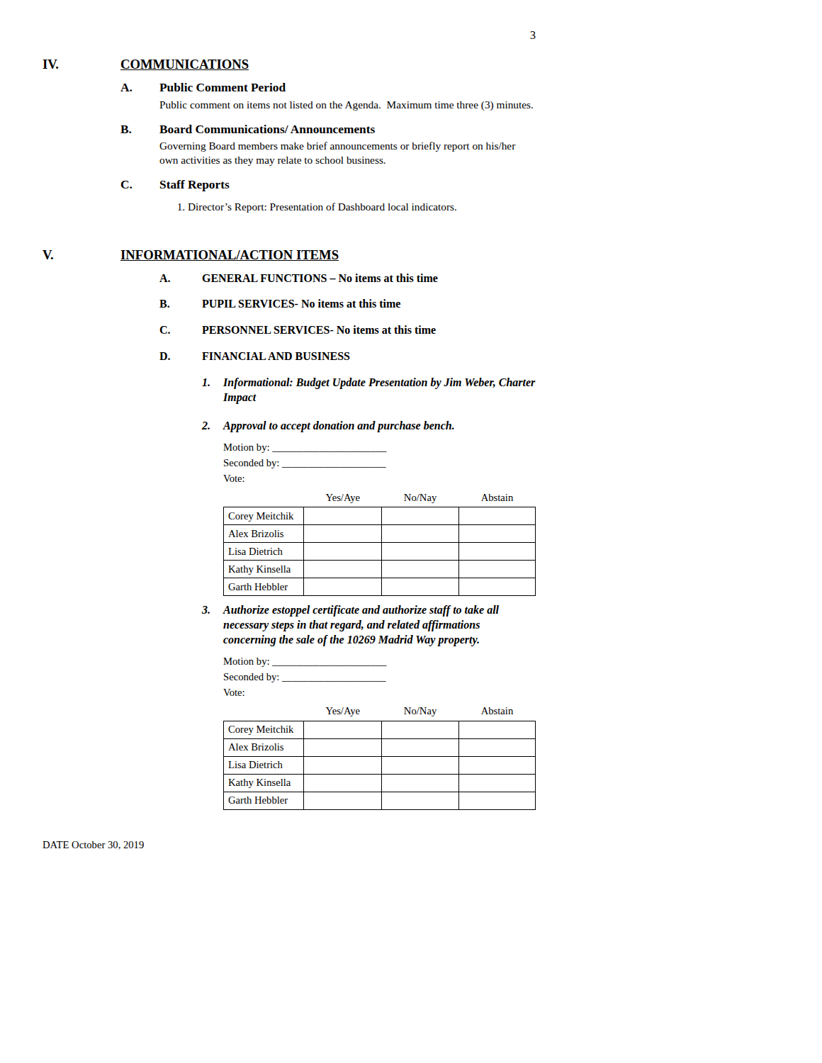3
IV. COMMUNICATIONS
A. Public Comment Period
Public comment on items not listed on the Agenda. Maximum time three (3) minutes.
B. Board Communications/ Announcements
Governing Board members make brief announcements or briefly report on his/her own activities as they may relate to school business.
C. Staff Reports
Director’s Report: Presentation of Dashboard local indicators.
V. INFORMATIONAL/ACTION ITEMS
A. GENERAL FUNCTIONS – No items at this time
B. PUPIL SERVICES- No items at this time
C. PERSONNEL SERVICES- No items at this time
D. FINANCIAL AND BUSINESS
1. Informational: Budget Update Presentation by Jim Weber, Charter Impact
2. Approval to accept donation and purchase bench.
Motion by: ______________________
Seconded by: ____________________
Vote:
| | Yes/Aye | No/Nay | Abstain |
| --- | --- | --- | --- |
| Corey Meitchik | | | |
| Alex Brizolis | | | |
| Lisa Dietrich | | | |
| Kathy Kinsella | | | |
| Garth Hebbler | | | |
3. Authorize estoppel certificate and authorize staff to take all necessary steps in that regard, and related affirmations concerning the sale of the 10269 Madrid Way property.
Motion by: ______________________
Seconded by: ____________________
Vote:
| | Yes/Aye | No/Nay | Abstain |
| --- | --- | --- | --- |
| Corey Meitchik | | | |
| Alex Brizolis | | | |
| Lisa Dietrich | | | |
| Kathy Kinsella | | | |
| Garth Hebbler | | | |
DATE October 30, 2019